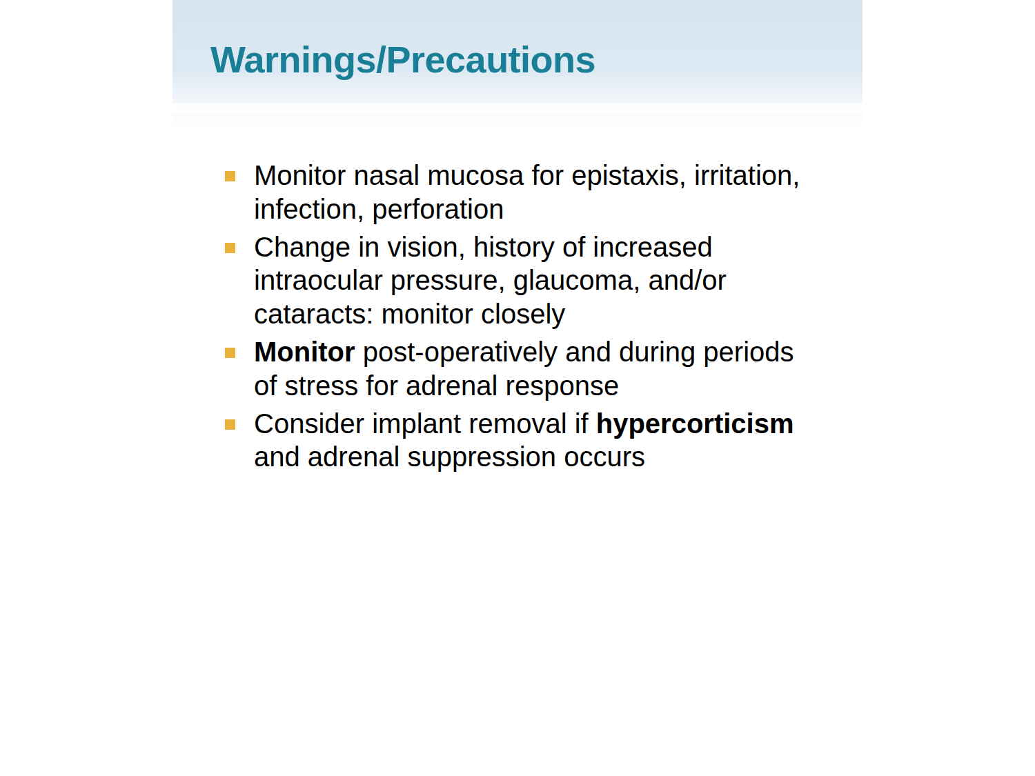Warnings/Precautions
Monitor nasal mucosa for epistaxis, irritation, infection, perforation
Change in vision, history of increased intraocular pressure, glaucoma, and/or cataracts: monitor closely
Monitor post-operatively and during periods of stress for adrenal response
Consider implant removal if hypercorticism and adrenal suppression occurs